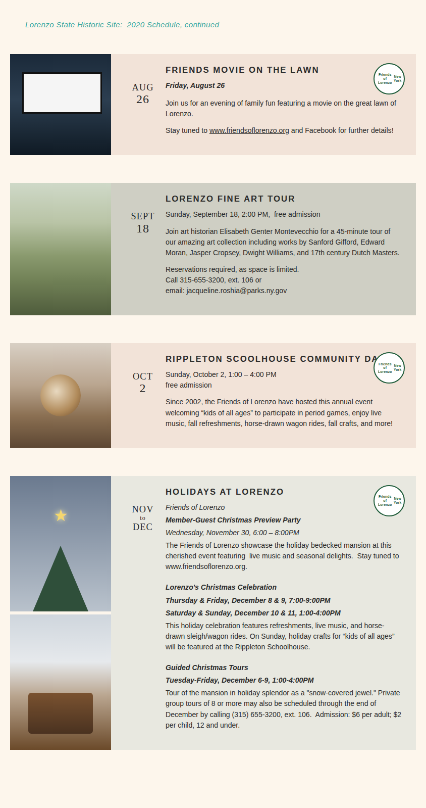Lorenzo State Historic Site: 2020 Schedule, continued
Friends of Lorenzo New York
Aug 26
Friends Movie on the Lawn
Friday, August 26
Join us for an evening of family fun featuring a movie on the great lawn of Lorenzo.
Stay tuned to www.friendsoflorenzo.org and Facebook for further details!
Sept 18
Lorenzo Fine Art Tour
Sunday, September 18, 2:00 PM, free admission
Join art historian Elisabeth Genter Montevecchio for a 45-minute tour of our amazing art collection including works by Sanford Gifford, Edward Moran, Jasper Cropsey, Dwight Williams, and 17th century Dutch Masters.
Reservations required, as space is limited.
Call 315-655-3200, ext. 106 or
email: jacqueline.roshia@parks.ny.gov
Friends of Lorenzo New York
Oct 2
Rippleton Scoolhouse Community Day
Sunday, October 2, 1:00 – 4:00 PM
free admission
Since 2002, the Friends of Lorenzo have hosted this annual event welcoming “kids of all ages” to participate in period games, enjoy live music, fall refreshments, horse-drawn wagon rides, fall crafts, and more!
Friends of Lorenzo New York
Nov to Dec
Holidays at Lorenzo
Friends of Lorenzo
Member-Guest Christmas Preview Party
Wednesday, November 30, 6:00 – 8:00PM
The Friends of Lorenzo showcase the holiday bedecked mansion at this cherished event featuring live music and seasonal delights. Stay tuned to www.friendsoflorenzo.org.
Lorenzo's Christmas Celebration
Thursday & Friday, December 8 & 9, 7:00-9:00PM
Saturday & Sunday, December 10 & 11, 1:00-4:00PM
This holiday celebration features refreshments, live music, and horse-drawn sleigh/wagon rides. On Sunday, holiday crafts for “kids of all ages” will be featured at the Rippleton Schoolhouse.
Guided Christmas Tours
Tuesday-Friday, December 6-9, 1:00-4:00PM
Tour of the mansion in holiday splendor as a "snow-covered jewel." Private group tours of 8 or more may also be scheduled through the end of December by calling (315) 655-3200, ext. 106. Admission: $6 per adult; $2 per child, 12 and under.